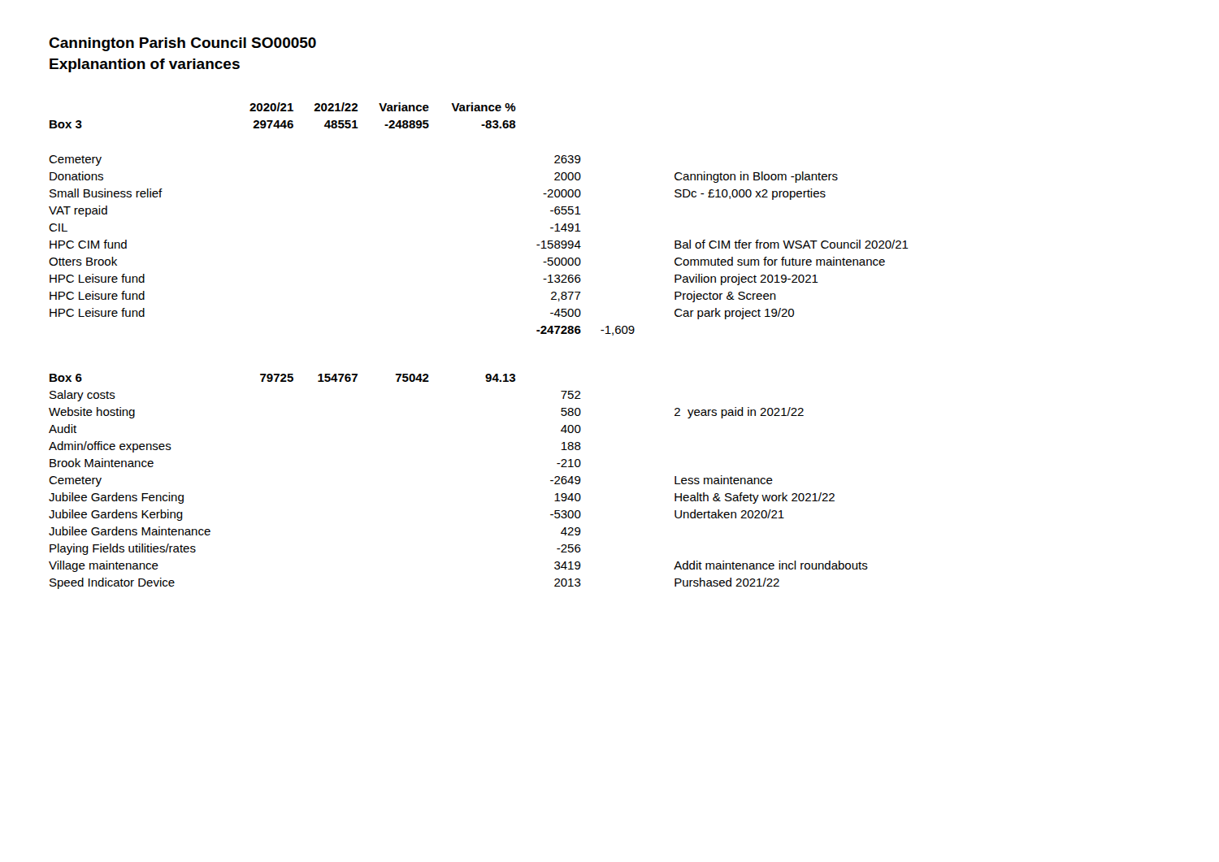Cannington Parish Council SO00050
Explanantion of variances
| | 2020/21 | 2021/22 | Variance | Variance % | | | |
| --- | --- | --- | --- | --- | --- | --- | --- |
| Box 3 | 297446 | 48551 | -248895 | -83.68 | | | |
| Cemetery | | | | | 2639 | | |
| Donations | | | | | 2000 | | Cannington in Bloom -planters |
| Small Business relief | | | | | -20000 | | SDc - £10,000 x2 properties |
| VAT repaid | | | | | -6551 | | |
| CIL | | | | | -1491 | | |
| HPC CIM fund | | | | | -158994 | | Bal of CIM tfer from WSAT Council 2020/21 |
| Otters Brook | | | | | -50000 | | Commuted sum for future maintenance |
| HPC Leisure fund | | | | | -13266 | | Pavilion project 2019-2021 |
| HPC Leisure fund | | | | | 2,877 | | Projector & Screen |
| HPC Leisure fund | | | | | -4500 | | Car park project 19/20 |
| | | | | | -247286 | -1,609 | |
| Box 6 | 79725 | 154767 | 75042 | 94.13 | | | |
| Salary costs | | | | | 752 | | |
| Website hosting | | | | | 580 | | 2 years paid in 2021/22 |
| Audit | | | | | 400 | | |
| Admin/office expenses | | | | | 188 | | |
| Brook Maintenance | | | | | -210 | | |
| Cemetery | | | | | -2649 | | Less maintenance |
| Jubilee Gardens Fencing | | | | | 1940 | | Health & Safety work 2021/22 |
| Jubilee Gardens Kerbing | | | | | -5300 | | Undertaken 2020/21 |
| Jubilee Gardens Maintenance | | | | | 429 | | |
| Playing Fields utilities/rates | | | | | -256 | | |
| Village maintenance | | | | | 3419 | | Addit maintenance incl roundabouts |
| Speed Indicator Device | | | | | 2013 | | Purshased 2021/22 |